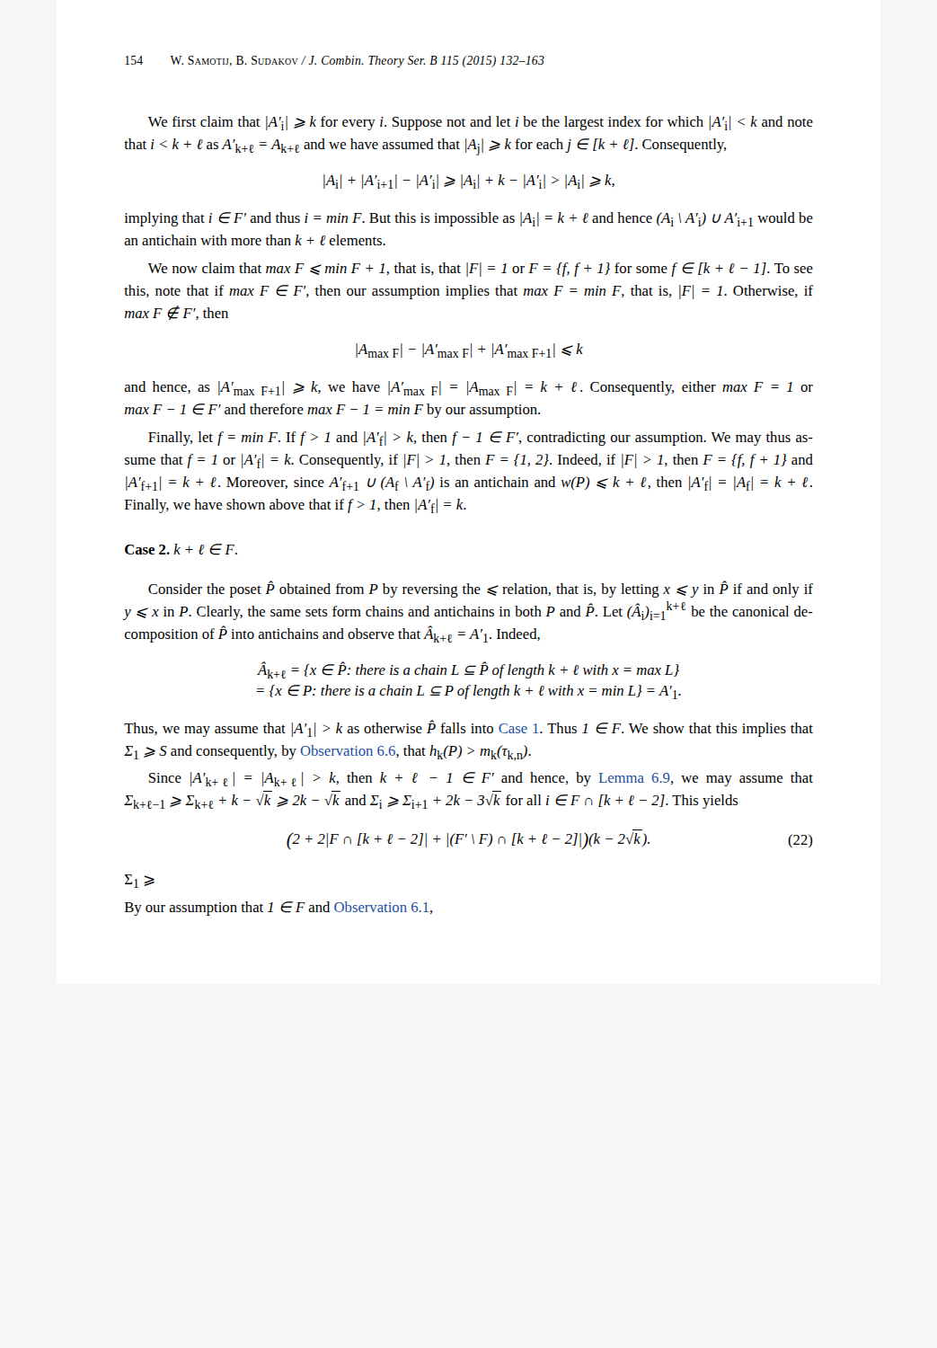154 W. Samotij, B. Sudakov / J. Combin. Theory Ser. B 115 (2015) 132–163
We first claim that |A′i| ⩾ k for every i. Suppose not and let i be the largest index for which |A′i| < k and note that i < k + ℓ as A′k+ℓ = Ak+ℓ and we have assumed that |Aj| ⩾ k for each j ∈ [k + ℓ]. Consequently,
|Ai| + |A′i+1| − |A′i| ⩾ |Ai| + k − |A′i| > |Ai| ⩾ k,
implying that i ∈ F′ and thus i = min F. But this is impossible as |Ai| = k + ℓ and hence (Ai \ A′i) ∪ A′i+1 would be an antichain with more than k + ℓ elements.
We now claim that max F ⩽ min F + 1, that is, that |F| = 1 or F = {f, f + 1} for some f ∈ [k + ℓ − 1]. To see this, note that if max F ∈ F′, then our assumption implies that max F = min F, that is, |F| = 1. Otherwise, if max F ∉ F′, then
|Amax F| − |A′max F| + |A′max F+1| ⩽ k
and hence, as |A′max F+1| ⩾ k, we have |A′max F| = |Amax F| = k + ℓ. Consequently, either max F = 1 or max F − 1 ∈ F′ and therefore max F − 1 = min F by our assumption.
Finally, let f = min F. If f > 1 and |A′f| > k, then f − 1 ∈ F′, contradicting our assumption. We may thus assume that f = 1 or |A′f| = k. Consequently, if |F| > 1, then F = {1, 2}. Indeed, if |F| > 1, then F = {f, f + 1} and |A′f+1| = k + ℓ. Moreover, since A′f+1 ∪ (Af \ A′f) is an antichain and w(P) ⩽ k + ℓ, then |A′f| = |Af| = k + ℓ. Finally, we have shown above that if f > 1, then |A′f| = k.
Case 2. k + ℓ ∈ F.
Consider the poset P̂ obtained from P by reversing the ⩽ relation, that is, by letting x ⩽ y in P̂ if and only if y ⩽ x in P. Clearly, the same sets form chains and antichains in both P and P̂. Let (Âi)i=1k+ℓ be the canonical decomposition of P̂ into antichains and observe that Âk+ℓ = A′1. Indeed,
Âk+ℓ = {x ∈ P̂: there is a chain L ⊆ P̂ of length k + ℓ with x = max L}
= {x ∈ P: there is a chain L ⊆ P of length k + ℓ with x = min L} = A′1.
Thus, we may assume that |A′1| > k as otherwise P̂ falls into Case 1. Thus 1 ∈ F. We show that this implies that Σ1 ⩾ S and consequently, by Observation 6.6, that hk(P) > mk(τk,n).
Since |A′k+ℓ| = |Ak+ℓ| > k, then k + ℓ − 1 ∈ F′ and hence, by Lemma 6.9, we may assume that Σk+ℓ−1 ⩾ Σk+ℓ + k − √k ⩾ 2k − √k and Σi ⩾ Σi+1 + 2k − 3√k for all i ∈ F ∩ [k + ℓ − 2]. This yields
(2 + 2|F ∩ [k + ℓ − 2]| + |(F′ \ F) ∩ [k + ℓ − 2]|)(k − 2√k). (22)
Σ1 ⩾
By our assumption that 1 ∈ F and Observation 6.1,